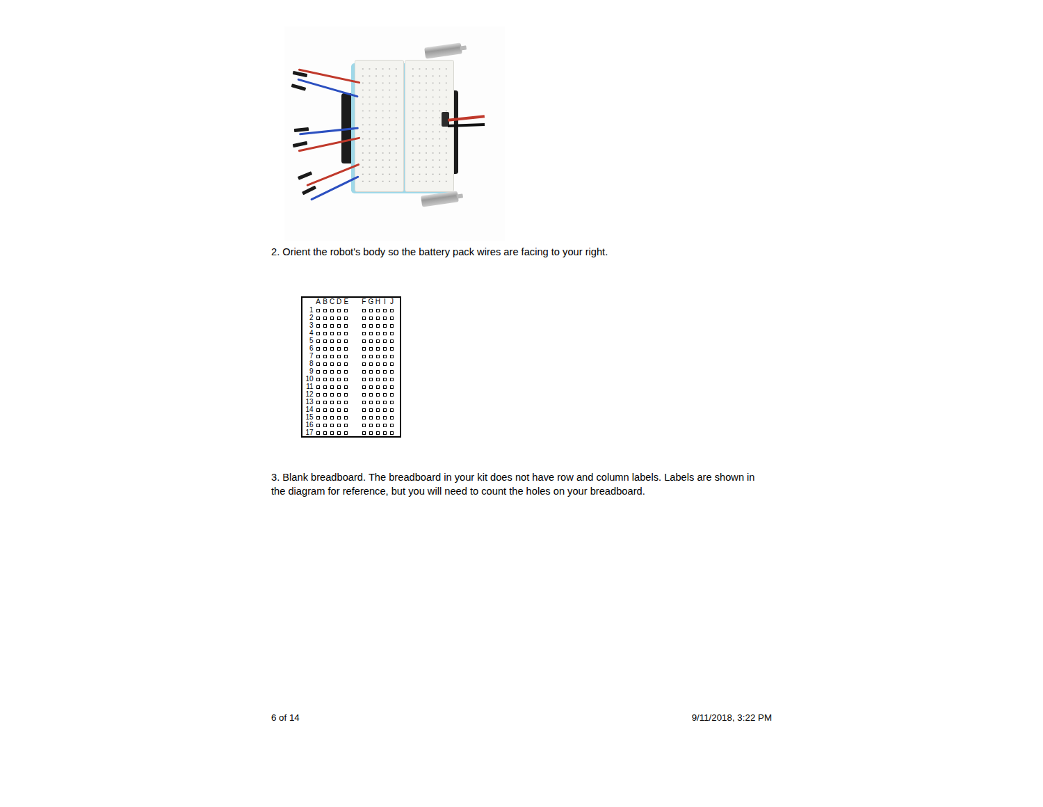2. Orient the robot's body so the battery pack wires are facing to your right.
| | A | B | C | D | E | | F | G | H | I | J | |
| 1 | | | | | | | | | | | | |
| 2 | | | | | | | | | | | | |
| 3 | | | | | | | | | | | | |
| 4 | | | | | | | | | | | | |
| 5 | | | | | | | | | | | | |
| 6 | | | | | | | | | | | | |
| 7 | | | | | | | | | | | | |
| 8 | | | | | | | | | | | | |
| 9 | | | | | | | | | | | | |
| 10 | | | | | | | | | | | | |
| 11 | | | | | | | | | | | | |
| 12 | | | | | | | | | | | | |
| 13 | | | | | | | | | | | | |
| 14 | | | | | | | | | | | | |
| 15 | | | | | | | | | | | | |
| 16 | | | | | | | | | | | | |
| 17 | | | | | | | | | | | | |
3. Blank breadboard. The breadboard in your kit does not have row and column labels. Labels are shown in the diagram for reference, but you will need to count the holes on your breadboard.
6 of 14 9/11/2018, 3:22 PM